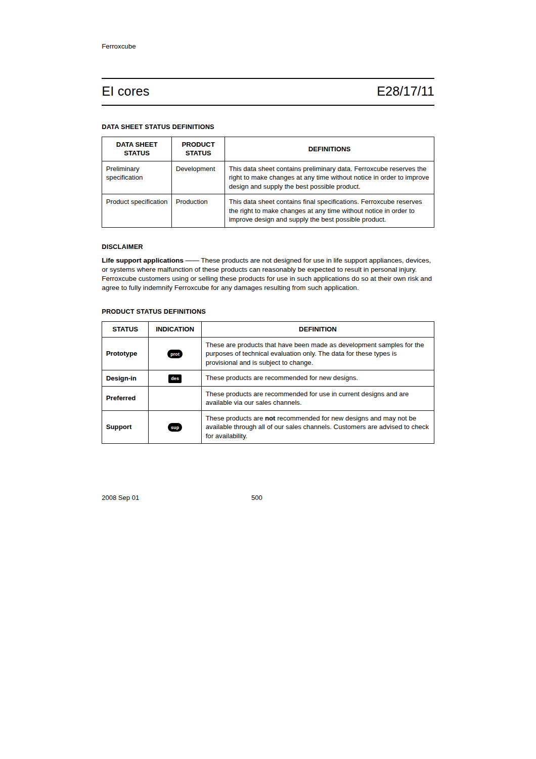Ferroxcube
EI cores
E28/17/11
DATA SHEET STATUS DEFINITIONS
| DATA SHEET STATUS | PRODUCT STATUS | DEFINITIONS |
| --- | --- | --- |
| Preliminary specification | Development | This data sheet contains preliminary data. Ferroxcube reserves the right to make changes at any time without notice in order to improve design and supply the best possible product. |
| Product specification | Production | This data sheet contains final specifications. Ferroxcube reserves the right to make changes at any time without notice in order to improve design and supply the best possible product. |
DISCLAIMER
Life support applications —— These products are not designed for use in life support appliances, devices, or systems where malfunction of these products can reasonably be expected to result in personal injury. Ferroxcube customers using or selling these products for use in such applications do so at their own risk and agree to fully indemnify Ferroxcube for any damages resulting from such application.
PRODUCT STATUS DEFINITIONS
| STATUS | INDICATION | DEFINITION |
| --- | --- | --- |
| Prototype | prot | These are products that have been made as development samples for the purposes of technical evaluation only. The data for these types is provisional and is subject to change. |
| Design-in | des | These products are recommended for new designs. |
| Preferred | | These products are recommended for use in current designs and are available via our sales channels. |
| Support | sup | These products are not recommended for new designs and may not be available through all of our sales channels. Customers are advised to check for availability. |
2008 Sep 01
500